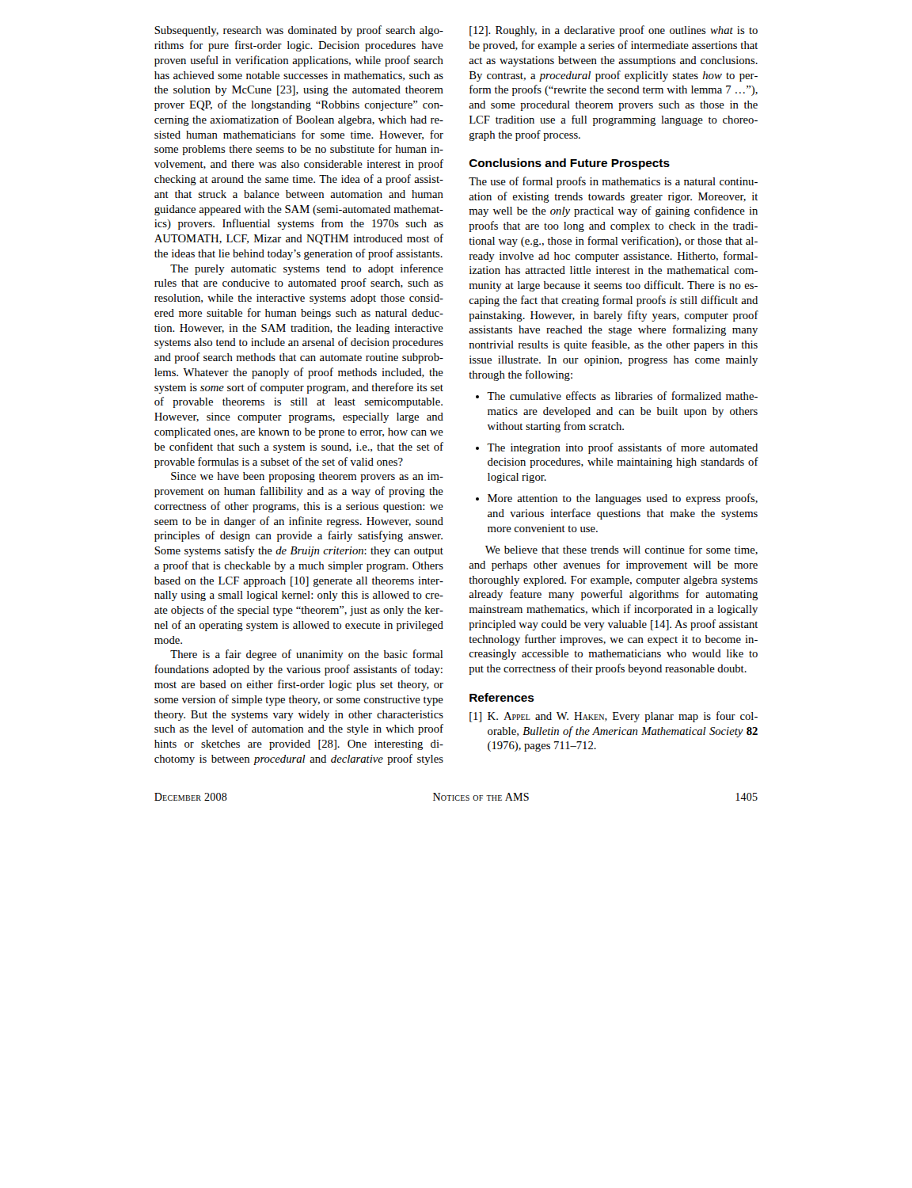Subsequently, research was dominated by proof search algorithms for pure first-order logic. Decision procedures have proven useful in verification applications, while proof search has achieved some notable successes in mathematics, such as the solution by McCune [23], using the automated theorem prover EQP, of the longstanding “Robbins conjecture” concerning the axiomatization of Boolean algebra, which had resisted human mathematicians for some time. However, for some problems there seems to be no substitute for human involvement, and there was also considerable interest in proof checking at around the same time. The idea of a proof assistant that struck a balance between automation and human guidance appeared with the SAM (semi-automated mathematics) provers. Influential systems from the 1970s such as AUTOMATH, LCF, Mizar and NQTHM introduced most of the ideas that lie behind today’s generation of proof assistants.
The purely automatic systems tend to adopt inference rules that are conducive to automated proof search, such as resolution, while the interactive systems adopt those considered more suitable for human beings such as natural deduction. However, in the SAM tradition, the leading interactive systems also tend to include an arsenal of decision procedures and proof search methods that can automate routine subproblems. Whatever the panoply of proof methods included, the system is some sort of computer program, and therefore its set of provable theorems is still at least semicomputable. However, since computer programs, especially large and complicated ones, are known to be prone to error, how can we be confident that such a system is sound, i.e., that the set of provable formulas is a subset of the set of valid ones?
Since we have been proposing theorem provers as an improvement on human fallibility and as a way of proving the correctness of other programs, this is a serious question: we seem to be in danger of an infinite regress. However, sound principles of design can provide a fairly satisfying answer. Some systems satisfy the de Bruijn criterion: they can output a proof that is checkable by a much simpler program. Others based on the LCF approach [10] generate all theorems internally using a small logical kernel: only this is allowed to create objects of the special type “theorem”, just as only the kernel of an operating system is allowed to execute in privileged mode.
There is a fair degree of unanimity on the basic formal foundations adopted by the various proof assistants of today: most are based on either first-order logic plus set theory, or some version of simple type theory, or some constructive type theory. But the systems vary widely in other characteristics such as the level of automation and the style in which proof hints or sketches are provided [28]. One interesting dichotomy is between procedural and declarative proof styles [12]. Roughly, in a declarative proof one outlines what is to be proved, for example a series of intermediate assertions that act as waystations between the assumptions and conclusions. By contrast, a procedural proof explicitly states how to perform the proofs (“rewrite the second term with lemma 7 …”), and some procedural theorem provers such as those in the LCF tradition use a full programming language to choreograph the proof process.
Conclusions and Future Prospects
The use of formal proofs in mathematics is a natural continuation of existing trends towards greater rigor. Moreover, it may well be the only practical way of gaining confidence in proofs that are too long and complex to check in the traditional way (e.g., those in formal verification), or those that already involve ad hoc computer assistance. Hitherto, formalization has attracted little interest in the mathematical community at large because it seems too difficult. There is no escaping the fact that creating formal proofs is still difficult and painstaking. However, in barely fifty years, computer proof assistants have reached the stage where formalizing many nontrivial results is quite feasible, as the other papers in this issue illustrate. In our opinion, progress has come mainly through the following:
The cumulative effects as libraries of formalized mathematics are developed and can be built upon by others without starting from scratch.
The integration into proof assistants of more automated decision procedures, while maintaining high standards of logical rigor.
More attention to the languages used to express proofs, and various interface questions that make the systems more convenient to use.
We believe that these trends will continue for some time, and perhaps other avenues for improvement will be more thoroughly explored. For example, computer algebra systems already feature many powerful algorithms for automating mainstream mathematics, which if incorporated in a logically principled way could be very valuable [14]. As proof assistant technology further improves, we can expect it to become increasingly accessible to mathematicians who would like to put the correctness of their proofs beyond reasonable doubt.
References
[1] K. Appel and W. Haken, Every planar map is four colorable, Bulletin of the American Mathematical Society 82 (1976), pages 711–712.
December 2008 Notices of the AMS 1405